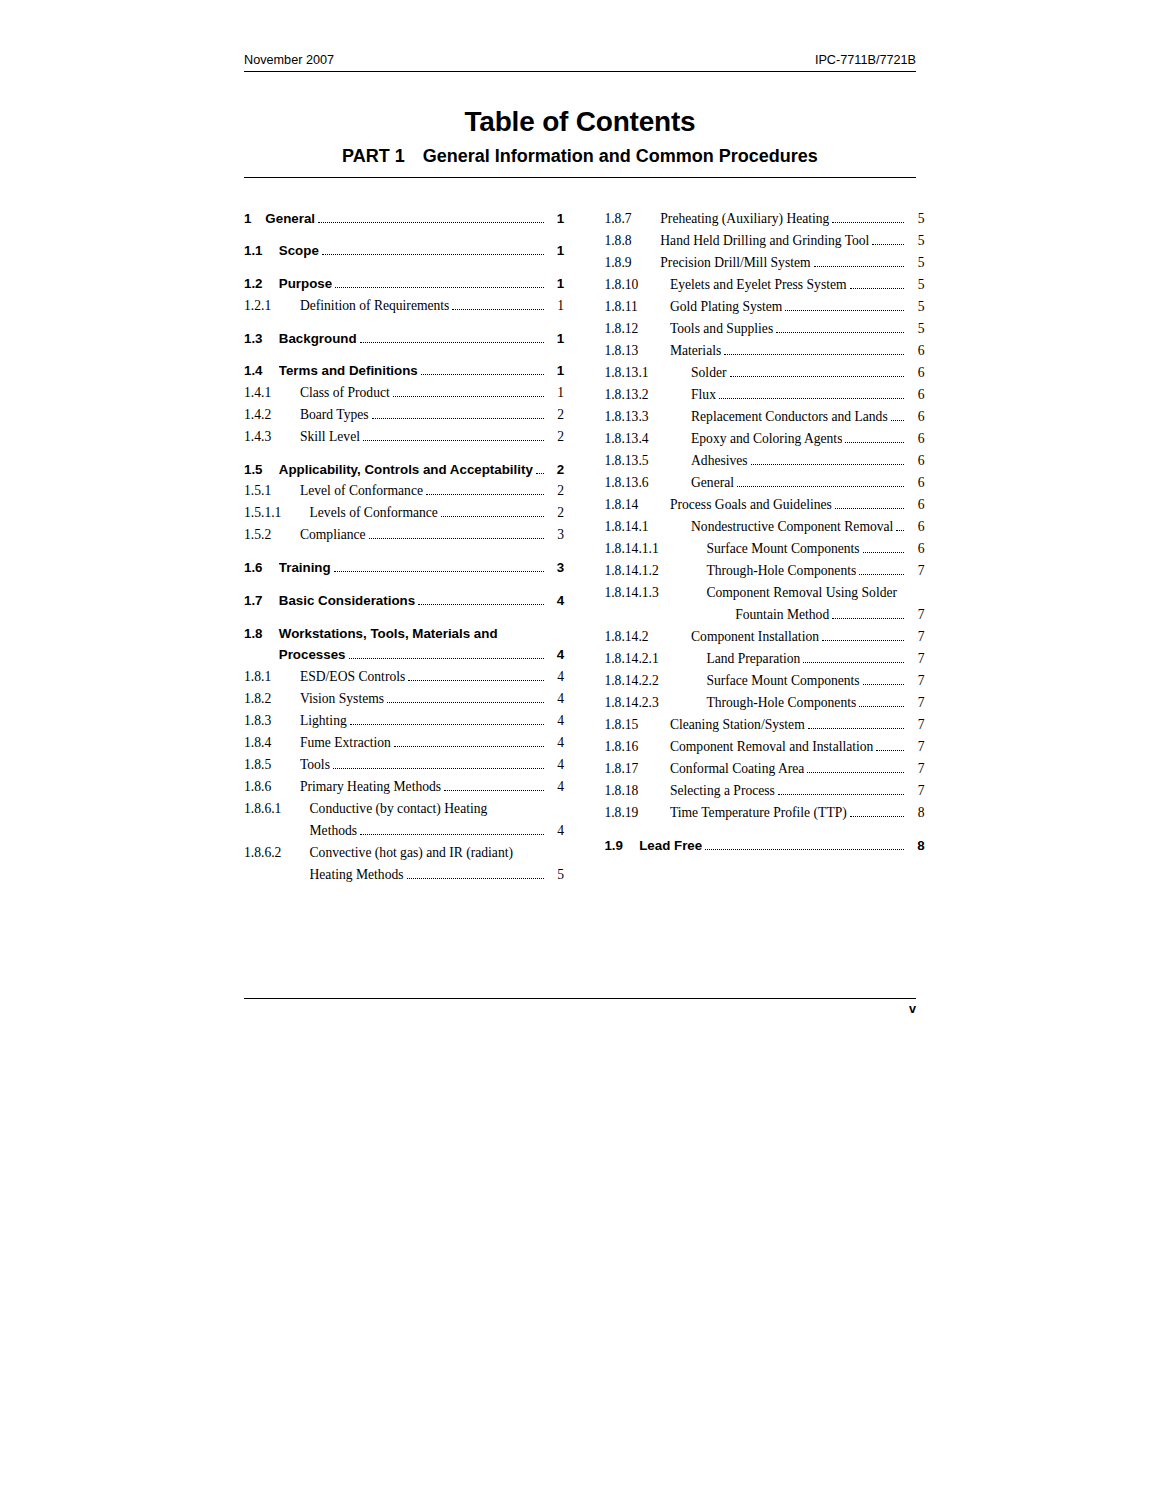November 2007 IPC-7711B/7721B
Table of Contents
PART 1 General Information and Common Procedures
1 General 1
1.1 Scope 1
1.2 Purpose 1
1.2.1 Definition of Requirements 1
1.3 Background 1
1.4 Terms and Definitions 1
1.4.1 Class of Product 1
1.4.2 Board Types 2
1.4.3 Skill Level 2
1.5 Applicability, Controls and Acceptability 2
1.5.1 Level of Conformance 2
1.5.1.1 Levels of Conformance 2
1.5.2 Compliance 3
1.6 Training 3
1.7 Basic Considerations 4
1.8
Workstations, Tools, Materials and
Processes 4
1.8.1 ESD/EOS Controls 4
1.8.2 Vision Systems 4
1.8.3 Lighting 4
1.8.4 Fume Extraction 4
1.8.5 Tools 4
1.8.6 Primary Heating Methods 4
1.8.6.1
Conductive (by contact) Heating
Methods 4
1.8.6.2
Convective (hot gas) and IR (radiant)
Heating Methods 5
1.8.7 Preheating (Auxiliary) Heating 5
1.8.8 Hand Held Drilling and Grinding Tool 5
1.8.9 Precision Drill/Mill System 5
1.8.10 Eyelets and Eyelet Press System 5
1.8.11 Gold Plating System 5
1.8.12 Tools and Supplies 5
1.8.13 Materials 6
1.8.13.1 Solder 6
1.8.13.2 Flux 6
1.8.13.3 Replacement Conductors and Lands 6
1.8.13.4 Epoxy and Coloring Agents 6
1.8.13.5 Adhesives 6
1.8.13.6 General 6
1.8.14 Process Goals and Guidelines 6
1.8.14.1 Nondestructive Component Removal 6
1.8.14.1.1 Surface Mount Components 6
1.8.14.1.2 Through-Hole Components 7
1.8.14.1.3
Component Removal Using Solder
Fountain Method 7
1.8.14.2 Component Installation 7
1.8.14.2.1 Land Preparation 7
1.8.14.2.2 Surface Mount Components 7
1.8.14.2.3 Through-Hole Components 7
1.8.15 Cleaning Station/System 7
1.8.16 Component Removal and Installation 7
1.8.17 Conformal Coating Area 7
1.8.18 Selecting a Process 7
1.8.19 Time Temperature Profile (TTP) 8
1.9 Lead Free 8
v